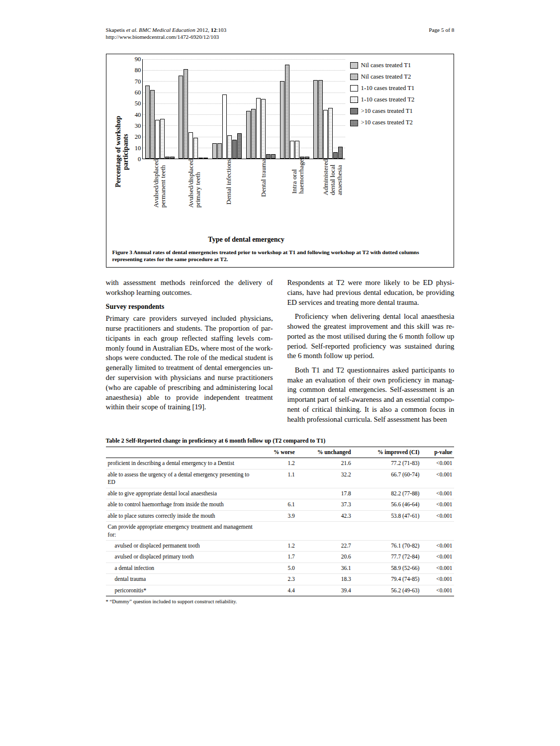Skapetis et al. BMC Medical Education 2012, 12:103
http://www.biomedcentral.com/1472-6920/12/103
Page 5 of 8
Percentage of workshop
participants
90 80 70 60 50 40 30 20 10 0
Nil cases treated T1
Nil cases treated T2
1-10 cases treated T1
1-10 cases treated T2
>10 cases treated T1
>10 cases treated T2
Avulsed/displaced
permanent teeth
Avulsed/displaced
primary teeth
Dental infections
Dental trauma
Intra oral
haemorrhage
Administered
dental local
anaesthesia
Type of dental emergency
Figure 3 Annual rates of dental emergencies treated prior to workshop at T1 and following workshop at T2 with dotted columns representing rates for the same procedure at T2.
with assessment methods reinforced the delivery of workshop learning outcomes.
Survey respondents
Primary care providers surveyed included physicians, nurse practitioners and students. The proportion of participants in each group reflected staffing levels commonly found in Australian EDs, where most of the workshops were conducted. The role of the medical student is generally limited to treatment of dental emergencies under supervision with physicians and nurse practitioners (who are capable of prescribing and administering local anaesthesia) able to provide independent treatment within their scope of training [19].
Respondents at T2 were more likely to be ED physicians, have had previous dental education, be providing ED services and treating more dental trauma.
Proficiency when delivering dental local anaesthesia showed the greatest improvement and this skill was reported as the most utilised during the 6 month follow up period. Self-reported proficiency was sustained during the 6 month follow up period.
Both T1 and T2 questionnaires asked participants to make an evaluation of their own proficiency in managing common dental emergencies. Self-assessment is an important part of self-awareness and an essential component of critical thinking. It is also a common focus in health professional curricula. Self assessment has been
Table 2 Self-Reported change in proficiency at 6 month follow up (T2 compared to T1)
| | % worse | % unchanged | % improved (CI) | p-value |
| --- | --- | --- | --- | --- |
| proficient in describing a dental emergency to a Dentist | 1.2 | 21.6 | 77.2 (71-83) | <0.001 |
| able to assess the urgency of a dental emergency presenting to ED | 1.1 | 32.2 | 66.7 (60-74) | <0.001 |
| able to give appropriate dental local anaesthesia | | 17.8 | 82.2 (77-88) | <0.001 |
| able to control haemorrhage from inside the mouth | 6.1 | 37.3 | 56.6 (46-64) | <0.001 |
| able to place sutures correctly inside the mouth | 3.9 | 42.3 | 53.8 (47-61) | <0.001 |
| Can provide appropriate emergency treatment and management for: | | | | |
| avulsed or displaced permanent tooth | 1.2 | 22.7 | 76.1 (70-82) | <0.001 |
| avulsed or displaced primary tooth | 1.7 | 20.6 | 77.7 (72-84) | <0.001 |
| a dental infection | 5.0 | 36.1 | 58.9 (52-66) | <0.001 |
| dental trauma | 2.3 | 18.3 | 79.4 (74-85) | <0.001 |
| pericoronitis* | 4.4 | 39.4 | 56.2 (49-63) | <0.001 |
* “Dummy” question included to support construct reliability.